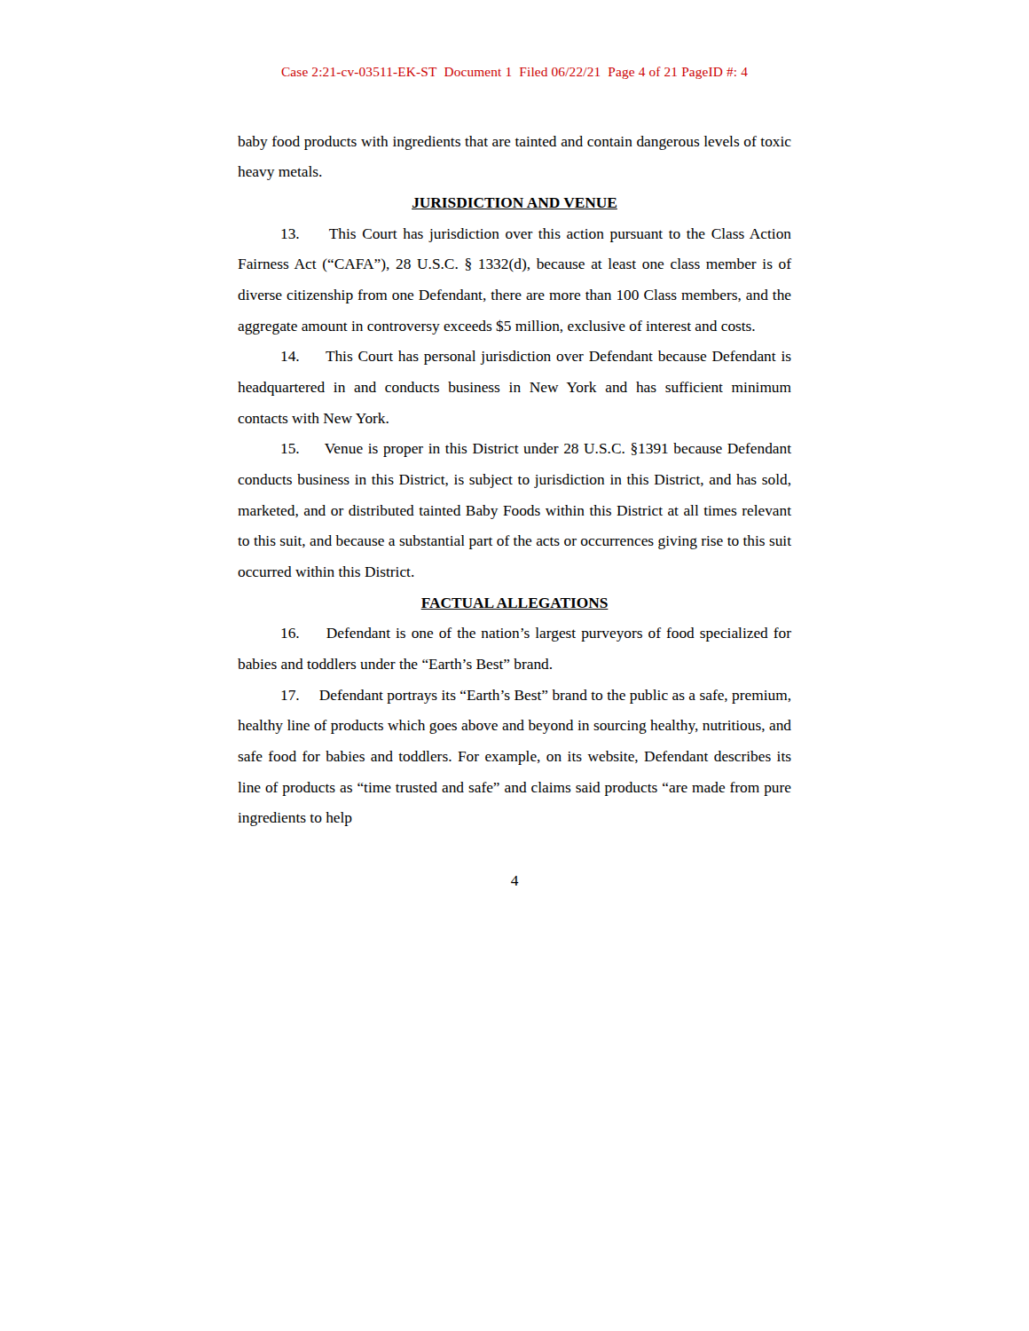Case 2:21-cv-03511-EK-ST Document 1 Filed 06/22/21 Page 4 of 21 PageID #: 4
baby food products with ingredients that are tainted and contain dangerous levels of toxic heavy metals.
JURISDICTION AND VENUE
13. This Court has jurisdiction over this action pursuant to the Class Action Fairness Act (“CAFA”), 28 U.S.C. § 1332(d), because at least one class member is of diverse citizenship from one Defendant, there are more than 100 Class members, and the aggregate amount in controversy exceeds $5 million, exclusive of interest and costs.
14. This Court has personal jurisdiction over Defendant because Defendant is headquartered in and conducts business in New York and has sufficient minimum contacts with New York.
15. Venue is proper in this District under 28 U.S.C. §1391 because Defendant conducts business in this District, is subject to jurisdiction in this District, and has sold, marketed, and or distributed tainted Baby Foods within this District at all times relevant to this suit, and because a substantial part of the acts or occurrences giving rise to this suit occurred within this District.
FACTUAL ALLEGATIONS
16. Defendant is one of the nation’s largest purveyors of food specialized for babies and toddlers under the “Earth’s Best” brand.
17. Defendant portrays its “Earth’s Best” brand to the public as a safe, premium, healthy line of products which goes above and beyond in sourcing healthy, nutritious, and safe food for babies and toddlers. For example, on its website, Defendant describes its line of products as “time trusted and safe” and claims said products “are made from pure ingredients to help
4